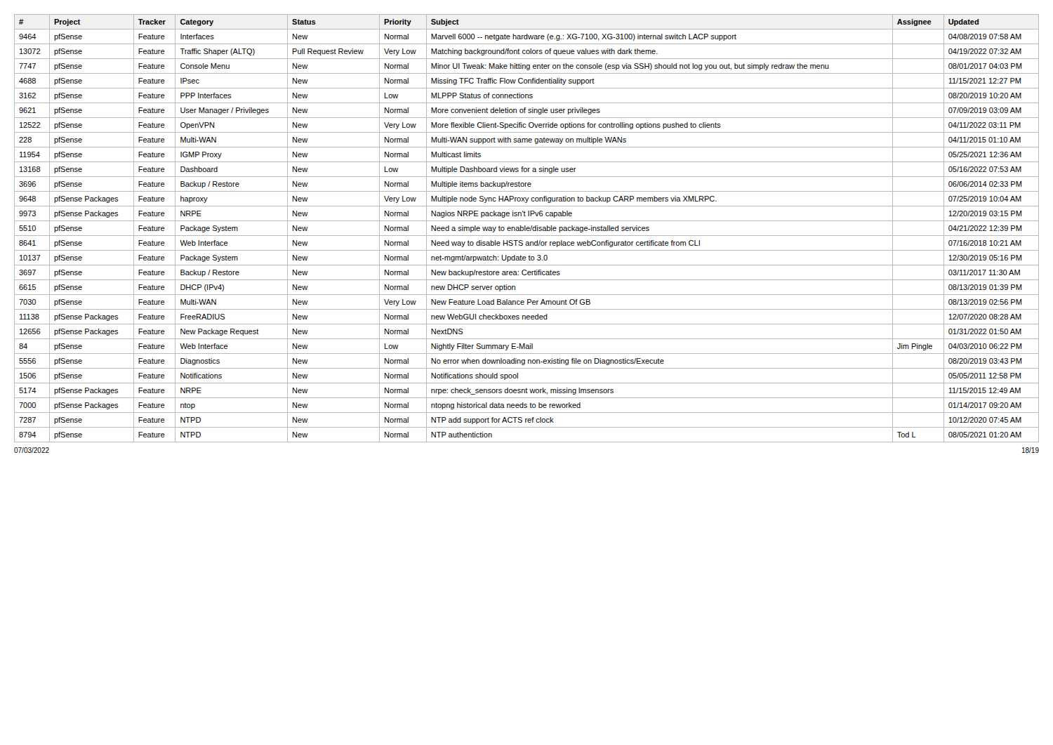| # | Project | Tracker | Category | Status | Priority | Subject | Assignee | Updated |
| --- | --- | --- | --- | --- | --- | --- | --- | --- |
| 9464 | pfSense | Feature | Interfaces | New | Normal | Marvell 6000 -- netgate hardware (e.g.: XG-7100, XG-3100) internal switch LACP support | | 04/08/2019 07:58 AM |
| 13072 | pfSense | Feature | Traffic Shaper (ALTQ) | Pull Request Review | Very Low | Matching background/font colors of queue values with dark theme. | | 04/19/2022 07:32 AM |
| 7747 | pfSense | Feature | Console Menu | New | Normal | Minor UI Tweak: Make hitting enter on the console (esp via SSH) should not log you out, but simply redraw the menu | | 08/01/2017 04:03 PM |
| 4688 | pfSense | Feature | IPsec | New | Normal | Missing TFC Traffic Flow Confidentiality support | | 11/15/2021 12:27 PM |
| 3162 | pfSense | Feature | PPP Interfaces | New | Low | MLPPP Status of connections | | 08/20/2019 10:20 AM |
| 9621 | pfSense | Feature | User Manager / Privileges | New | Normal | More convenient deletion of single user privileges | | 07/09/2019 03:09 AM |
| 12522 | pfSense | Feature | OpenVPN | New | Very Low | More flexible Client-Specific Override options for controlling options pushed to clients | | 04/11/2022 03:11 PM |
| 228 | pfSense | Feature | Multi-WAN | New | Normal | Multi-WAN support with same gateway on multiple WANs | | 04/11/2015 01:10 AM |
| 11954 | pfSense | Feature | IGMP Proxy | New | Normal | Multicast limits | | 05/25/2021 12:36 AM |
| 13168 | pfSense | Feature | Dashboard | New | Low | Multiple Dashboard views for a single user | | 05/16/2022 07:53 AM |
| 3696 | pfSense | Feature | Backup / Restore | New | Normal | Multiple items backup/restore | | 06/06/2014 02:33 PM |
| 9648 | pfSense Packages | Feature | haproxy | New | Very Low | Multiple node Sync HAProxy configuration to backup CARP members via XMLRPC. | | 07/25/2019 10:04 AM |
| 9973 | pfSense Packages | Feature | NRPE | New | Normal | Nagios NRPE package isn't IPv6 capable | | 12/20/2019 03:15 PM |
| 5510 | pfSense | Feature | Package System | New | Normal | Need a simple way to enable/disable package-installed services | | 04/21/2022 12:39 PM |
| 8641 | pfSense | Feature | Web Interface | New | Normal | Need way to disable HSTS and/or replace webConfigurator certificate from CLI | | 07/16/2018 10:21 AM |
| 10137 | pfSense | Feature | Package System | New | Normal | net-mgmt/arpwatch: Update to 3.0 | | 12/30/2019 05:16 PM |
| 3697 | pfSense | Feature | Backup / Restore | New | Normal | New backup/restore area: Certificates | | 03/11/2017 11:30 AM |
| 6615 | pfSense | Feature | DHCP (IPv4) | New | Normal | new DHCP server option | | 08/13/2019 01:39 PM |
| 7030 | pfSense | Feature | Multi-WAN | New | Very Low | New Feature Load Balance Per Amount Of GB | | 08/13/2019 02:56 PM |
| 11138 | pfSense Packages | Feature | FreeRADIUS | New | Normal | new WebGUI checkboxes needed | | 12/07/2020 08:28 AM |
| 12656 | pfSense Packages | Feature | New Package Request | New | Normal | NextDNS | | 01/31/2022 01:50 AM |
| 84 | pfSense | Feature | Web Interface | New | Low | Nightly Filter Summary E-Mail | Jim Pingle | 04/03/2010 06:22 PM |
| 5556 | pfSense | Feature | Diagnostics | New | Normal | No error when downloading non-existing file on Diagnostics/Execute | | 08/20/2019 03:43 PM |
| 1506 | pfSense | Feature | Notifications | New | Normal | Notifications should spool | | 05/05/2011 12:58 PM |
| 5174 | pfSense Packages | Feature | NRPE | New | Normal | nrpe: check_sensors doesnt work, missing lmsensors | | 11/15/2015 12:49 AM |
| 7000 | pfSense Packages | Feature | ntop | New | Normal | ntopng historical data needs to be reworked | | 01/14/2017 09:20 AM |
| 7287 | pfSense | Feature | NTPD | New | Normal | NTP add support for ACTS ref clock | | 10/12/2020 07:45 AM |
| 8794 | pfSense | Feature | NTPD | New | Normal | NTP authentiction | Tod L | 08/05/2021 01:20 AM |
07/03/2022 18/19